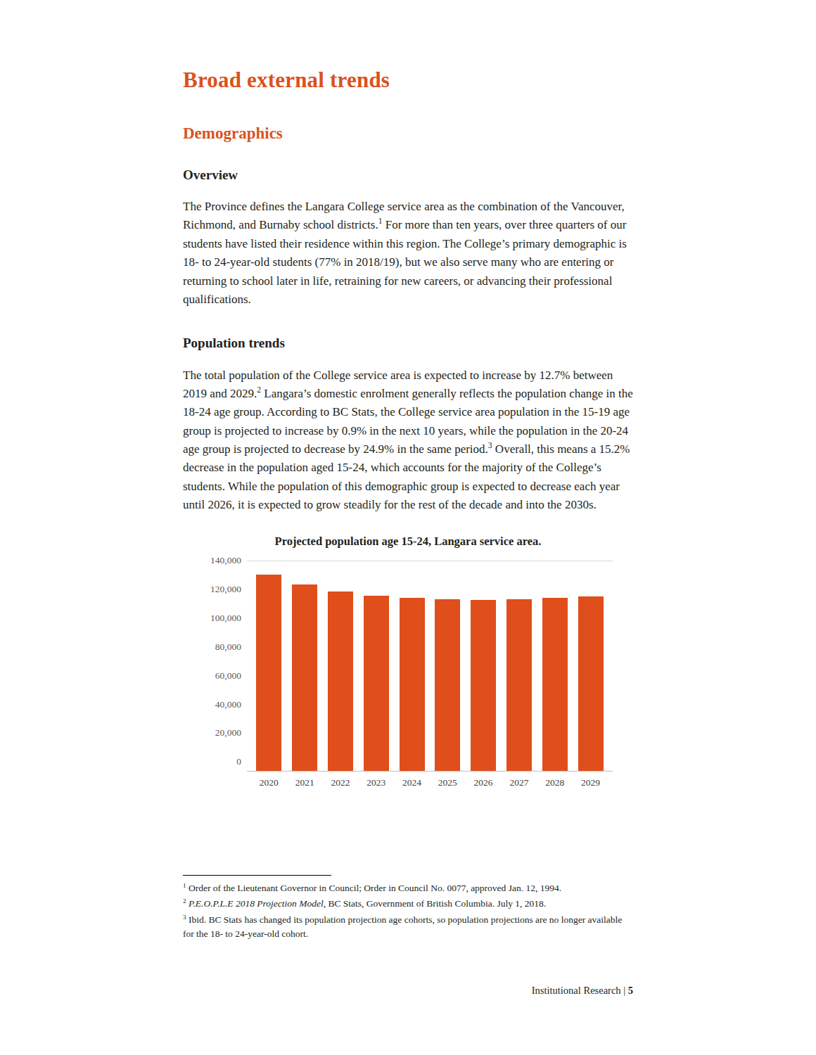Broad external trends
Demographics
Overview
The Province defines the Langara College service area as the combination of the Vancouver, Richmond, and Burnaby school districts.1 For more than ten years, over three quarters of our students have listed their residence within this region. The College’s primary demographic is 18- to 24-year-old students (77% in 2018/19), but we also serve many who are entering or returning to school later in life, retraining for new careers, or advancing their professional qualifications.
Population trends
The total population of the College service area is expected to increase by 12.7% between 2019 and 2029.2 Langara’s domestic enrolment generally reflects the population change in the 18-24 age group. According to BC Stats, the College service area population in the 15-19 age group is projected to increase by 0.9% in the next 10 years, while the population in the 20-24 age group is projected to decrease by 24.9% in the same period.3 Overall, this means a 15.2% decrease in the population aged 15-24, which accounts for the majority of the College’s students. While the population of this demographic group is expected to decrease each year until 2026, it is expected to grow steadily for the rest of the decade and into the 2030s.
Projected population age 15-24, Langara service area.
140,000 120,000 100,000 80,000 60,000 40,000 20,000 0
2020 2021 2022 2023 2024 2025 2026 2027 2028 2029
1 Order of the Lieutenant Governor in Council; Order in Council No. 0077, approved Jan. 12, 1994.
2 P.E.O.P.L.E 2018 Projection Model, BC Stats, Government of British Columbia. July 1, 2018.
3 Ibid. BC Stats has changed its population projection age cohorts, so population projections are no longer available for the 18- to 24-year-old cohort.
Institutional Research | 5